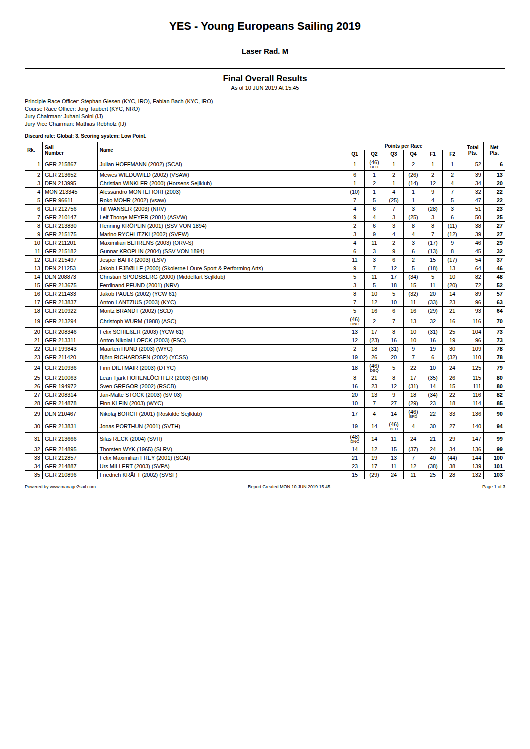YES - Young Europeans Sailing 2019
Laser Rad. M
Final Overall Results
As of 10 JUN 2019 At 15:45
Principle Race Officer: Stephan Giesen (KYC, IRO), Fabian Bach (KYC, IRO)
Course Race Officer: Jörg Taubert (KYC, NRO)
Jury Chairman: Juhani Soini (IJ)
Jury Vice Chairman: Mathias Rebholz (IJ)
Discard rule: Global: 3. Scoring system: Low Point.
Final overall results
| Rk. | Sail Number | Name | Points per Race | Total Pts. | Net Pts. |
| --- | --- | --- | --- | --- | --- |
| Q1 | Q2 | Q3 | Q4 | F1 | F2 |
| 1 | GER 215867 | Julian HOFFMANN (2002) (SCAI) | 1 | (46) BFD | 1 | 2 | 1 | 1 | 52 | 6 |
| 2 | GER 213652 | Mewes WIEDUWILD (2002) (VSAW) | 6 | 1 | 2 | (26) | 2 | 2 | 39 | 13 |
| 3 | DEN 213995 | Christian WINKLER (2000) (Horsens Sejlklub) | 1 | 2 | 1 | (14) | 12 | 4 | 34 | 20 |
| 4 | MON 213345 | Alessandro MONTEFIORI (2003) | (10) | 1 | 4 | 1 | 9 | 7 | 32 | 22 |
| 5 | GER 96611 | Roko MOHR (2002) (vsaw) | 7 | 5 | (25) | 1 | 4 | 5 | 47 | 22 |
| 6 | GER 212756 | Till WANSER (2003) (NRV) | 4 | 6 | 7 | 3 | (28) | 3 | 51 | 23 |
| 7 | GER 210147 | Leif Thorge MEYER (2001) (ASVW) | 9 | 4 | 3 | (25) | 3 | 6 | 50 | 25 |
| 8 | GER 213830 | Henning KRÖPLIN (2001) (SSV VON 1894) | 2 | 6 | 3 | 8 | 8 | (11) | 38 | 27 |
| 9 | GER 215175 | Marino RYCHLITZKI (2002) (SVEW) | 3 | 9 | 4 | 4 | 7 | (12) | 39 | 27 |
| 10 | GER 211201 | Maximilian BEHRENS (2003) (ORV-S) | 4 | 11 | 2 | 3 | (17) | 9 | 46 | 29 |
| 11 | GER 215182 | Gunnar KRÖPLIN (2004) (SSV VON 1894) | 6 | 3 | 9 | 6 | (13) | 8 | 45 | 32 |
| 12 | GER 215497 | Jesper BAHR (2003) (LSV) | 11 | 3 | 6 | 2 | 15 | (17) | 54 | 37 |
| 13 | DEN 211253 | Jakob LEJBØLLE (2000) (Skolerne i Oure Sport & Performing Arts) | 9 | 7 | 12 | 5 | (18) | 13 | 64 | 46 |
| 14 | DEN 208873 | Christian SPODSBERG (2000) (Middelfart Sejlklub) | 5 | 11 | 17 | (34) | 5 | 10 | 82 | 48 |
| 15 | GER 213675 | Ferdinand PFUND (2001) (NRV) | 3 | 5 | 18 | 15 | 11 | (20) | 72 | 52 |
| 16 | GER 211433 | Jakob PAULS (2002) (YCW 61) | 8 | 10 | 5 | (32) | 20 | 14 | 89 | 57 |
| 17 | GER 213837 | Anton LANTZIUS (2003) (KYC) | 7 | 12 | 10 | 11 | (33) | 23 | 96 | 63 |
| 18 | GER 210922 | Moritz BRANDT (2002) (SCD) | 5 | 16 | 6 | 16 | (29) | 21 | 93 | 64 |
| 19 | GER 213294 | Christoph WURM (1988) (ASC) | (46) DNC | 2 | 7 | 13 | 32 | 16 | 116 | 70 |
| 20 | GER 208346 | Felix SCHIEßER (2003) (YCW 61) | 13 | 17 | 8 | 10 | (31) | 25 | 104 | 73 |
| 21 | GER 213311 | Anton Nikolai LOECK (2003) (FSC) | 12 | (23) | 16 | 10 | 16 | 19 | 96 | 73 |
| 22 | GER 199843 | Maarten HUND (2003) (WYC) | 2 | 18 | (31) | 9 | 19 | 30 | 109 | 78 |
| 23 | GER 211420 | Björn RICHARDSEN (2002) (YCSS) | 19 | 26 | 20 | 7 | 6 | (32) | 110 | 78 |
| 24 | GER 210936 | Finn DIETMAIR (2003) (DTYC) | 18 | (46) DSQ | 5 | 22 | 10 | 24 | 125 | 79 |
| 25 | GER 210063 | Lean Tjark HOHENLÖCHTER (2003) (SHM) | 8 | 21 | 8 | 17 | (35) | 26 | 115 | 80 |
| 26 | GER 194972 | Sven GREGOR (2002) (RSCB) | 16 | 23 | 12 | (31) | 14 | 15 | 111 | 80 |
| 27 | GER 208314 | Jan-Malte STOCK (2003) (SV 03) | 20 | 13 | 9 | 18 | (34) | 22 | 116 | 82 |
| 28 | GER 214878 | Finn KLEIN (2003) (WYC) | 10 | 7 | 27 | (29) | 23 | 18 | 114 | 85 |
| 29 | DEN 210467 | Nikolaj BORCH (2001) (Roskilde Sejlklub) | 17 | 4 | 14 | (46) BFD | 22 | 33 | 136 | 90 |
| 30 | GER 213831 | Jonas PORTHUN (2001) (SVTH) | 19 | 14 | (46) BFD | 4 | 30 | 27 | 140 | 94 |
| 31 | GER 213666 | Silas RECK (2004) (SVH) | (48) DNC | 14 | 11 | 24 | 21 | 29 | 147 | 99 |
| 32 | GER 214895 | Thorsten WYK (1965) (SLRV) | 14 | 12 | 15 | (37) | 24 | 34 | 136 | 99 |
| 33 | GER 212857 | Felix Maximilian FREY (2001) (SCAI) | 21 | 19 | 13 | 7 | 40 | (44) | 144 | 100 |
| 34 | GER 214887 | Urs MILLERT (2003) (SVPA) | 23 | 17 | 11 | 12 | (38) | 38 | 139 | 101 |
| 35 | GER 210896 | Friedrich KRÄFT (2002) (SVSF) | 15 | (29) | 24 | 11 | 25 | 28 | 132 | 103 |
Powered by www.manage2sail.com Report Created MON 10 JUN 2019 15:45 Page 1 of 3